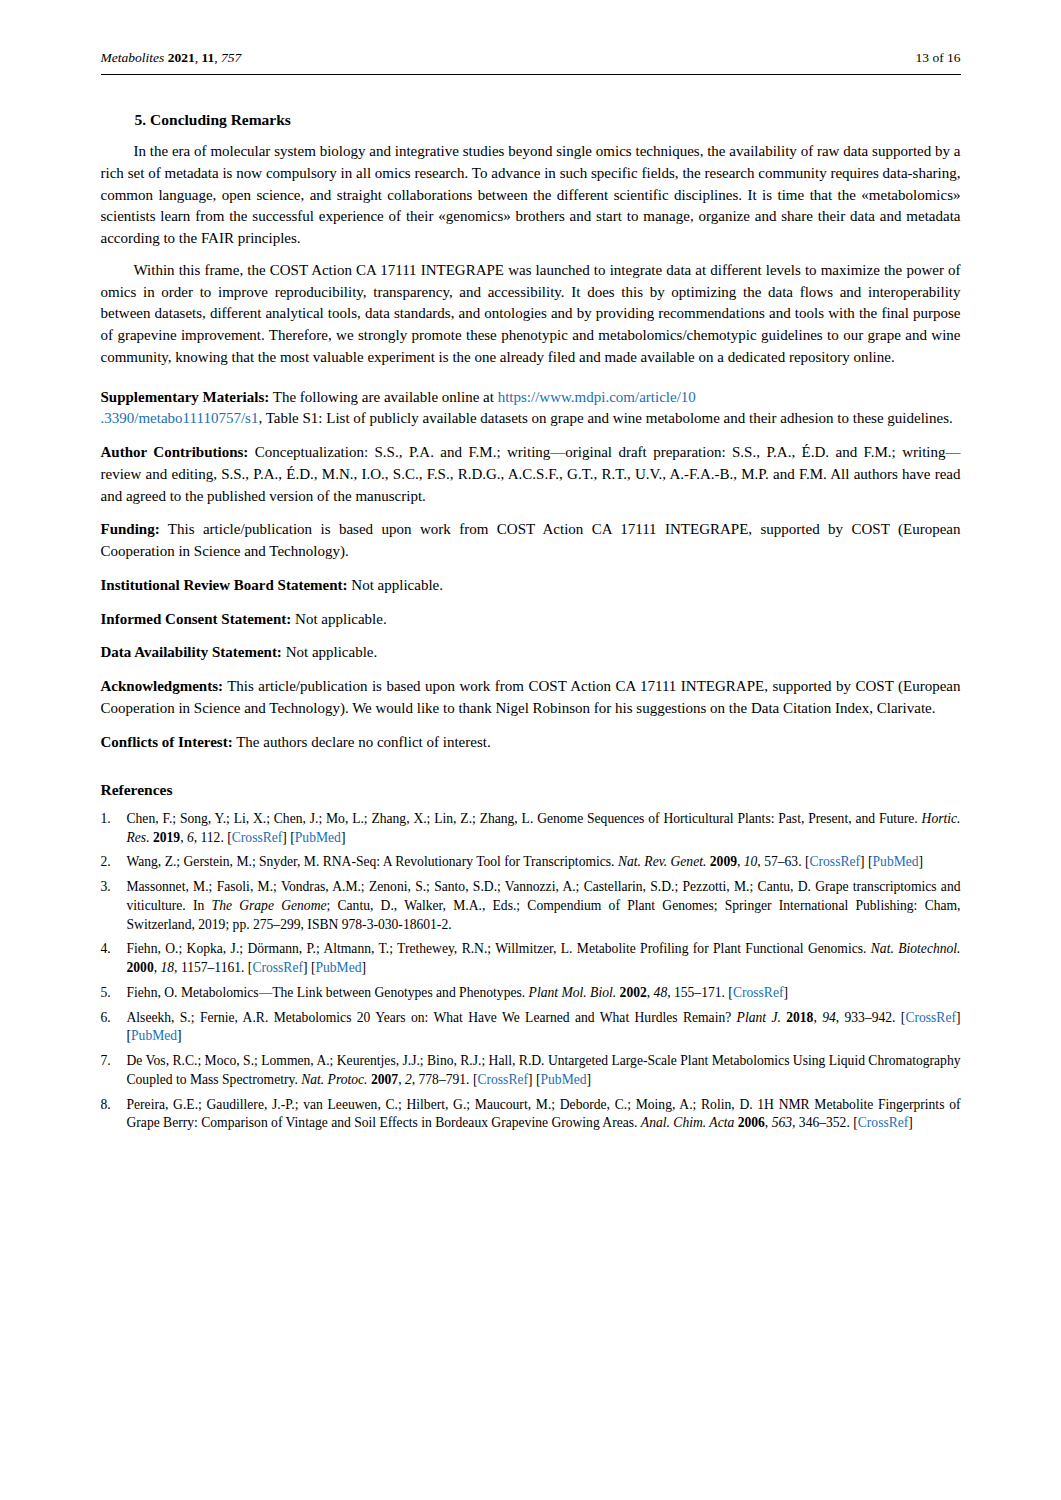Metabolites 2021, 11, 757 13 of 16
5. Concluding Remarks
In the era of molecular system biology and integrative studies beyond single omics techniques, the availability of raw data supported by a rich set of metadata is now compulsory in all omics research. To advance in such specific fields, the research community requires data-sharing, common language, open science, and straight collaborations between the different scientific disciplines. It is time that the «metabolomics» scientists learn from the successful experience of their «genomics» brothers and start to manage, organize and share their data and metadata according to the FAIR principles.
Within this frame, the COST Action CA 17111 INTEGRAPE was launched to integrate data at different levels to maximize the power of omics in order to improve reproducibility, transparency, and accessibility. It does this by optimizing the data flows and interoperability between datasets, different analytical tools, data standards, and ontologies and by providing recommendations and tools with the final purpose of grapevine improvement. Therefore, we strongly promote these phenotypic and metabolomics/chemotypic guidelines to our grape and wine community, knowing that the most valuable experiment is the one already filed and made available on a dedicated repository online.
Supplementary Materials: The following are available online at https://www.mdpi.com/article/10
.3390/metabo11110757/s1, Table S1: List of publicly available datasets on grape and wine metabolome and their adhesion to these guidelines.
Author Contributions: Conceptualization: S.S., P.A. and F.M.; writing—original draft preparation: S.S., P.A., É.D. and F.M.; writing—review and editing, S.S., P.A., É.D., M.N., I.O., S.C., F.S., R.D.G., A.C.S.F., G.T., R.T., U.V., A.-F.A.-B., M.P. and F.M. All authors have read and agreed to the published version of the manuscript.
Funding: This article/publication is based upon work from COST Action CA 17111 INTEGRAPE, supported by COST (European Cooperation in Science and Technology).
Institutional Review Board Statement: Not applicable.
Informed Consent Statement: Not applicable.
Data Availability Statement: Not applicable.
Acknowledgments: This article/publication is based upon work from COST Action CA 17111 INTEGRAPE, supported by COST (European Cooperation in Science and Technology). We would like to thank Nigel Robinson for his suggestions on the Data Citation Index, Clarivate.
Conflicts of Interest: The authors declare no conflict of interest.
References
Chen, F.; Song, Y.; Li, X.; Chen, J.; Mo, L.; Zhang, X.; Lin, Z.; Zhang, L. Genome Sequences of Horticultural Plants: Past, Present, and Future. Hortic. Res. 2019, 6, 112. [CrossRef] [PubMed]
Wang, Z.; Gerstein, M.; Snyder, M. RNA-Seq: A Revolutionary Tool for Transcriptomics. Nat. Rev. Genet. 2009, 10, 57–63. [CrossRef] [PubMed]
Massonnet, M.; Fasoli, M.; Vondras, A.M.; Zenoni, S.; Santo, S.D.; Vannozzi, A.; Castellarin, S.D.; Pezzotti, M.; Cantu, D. Grape transcriptomics and viticulture. In The Grape Genome; Cantu, D., Walker, M.A., Eds.; Compendium of Plant Genomes; Springer International Publishing: Cham, Switzerland, 2019; pp. 275–299, ISBN 978-3-030-18601-2.
Fiehn, O.; Kopka, J.; Dörmann, P.; Altmann, T.; Trethewey, R.N.; Willmitzer, L. Metabolite Profiling for Plant Functional Genomics. Nat. Biotechnol. 2000, 18, 1157–1161. [CrossRef] [PubMed]
Fiehn, O. Metabolomics—The Link between Genotypes and Phenotypes. Plant Mol. Biol. 2002, 48, 155–171. [CrossRef]
Alseekh, S.; Fernie, A.R. Metabolomics 20 Years on: What Have We Learned and What Hurdles Remain? Plant J. 2018, 94, 933–942. [CrossRef] [PubMed]
De Vos, R.C.; Moco, S.; Lommen, A.; Keurentjes, J.J.; Bino, R.J.; Hall, R.D. Untargeted Large-Scale Plant Metabolomics Using Liquid Chromatography Coupled to Mass Spectrometry. Nat. Protoc. 2007, 2, 778–791. [CrossRef] [PubMed]
Pereira, G.E.; Gaudillere, J.-P.; van Leeuwen, C.; Hilbert, G.; Maucourt, M.; Deborde, C.; Moing, A.; Rolin, D. 1H NMR Metabolite Fingerprints of Grape Berry: Comparison of Vintage and Soil Effects in Bordeaux Grapevine Growing Areas. Anal. Chim. Acta 2006, 563, 346–352. [CrossRef]